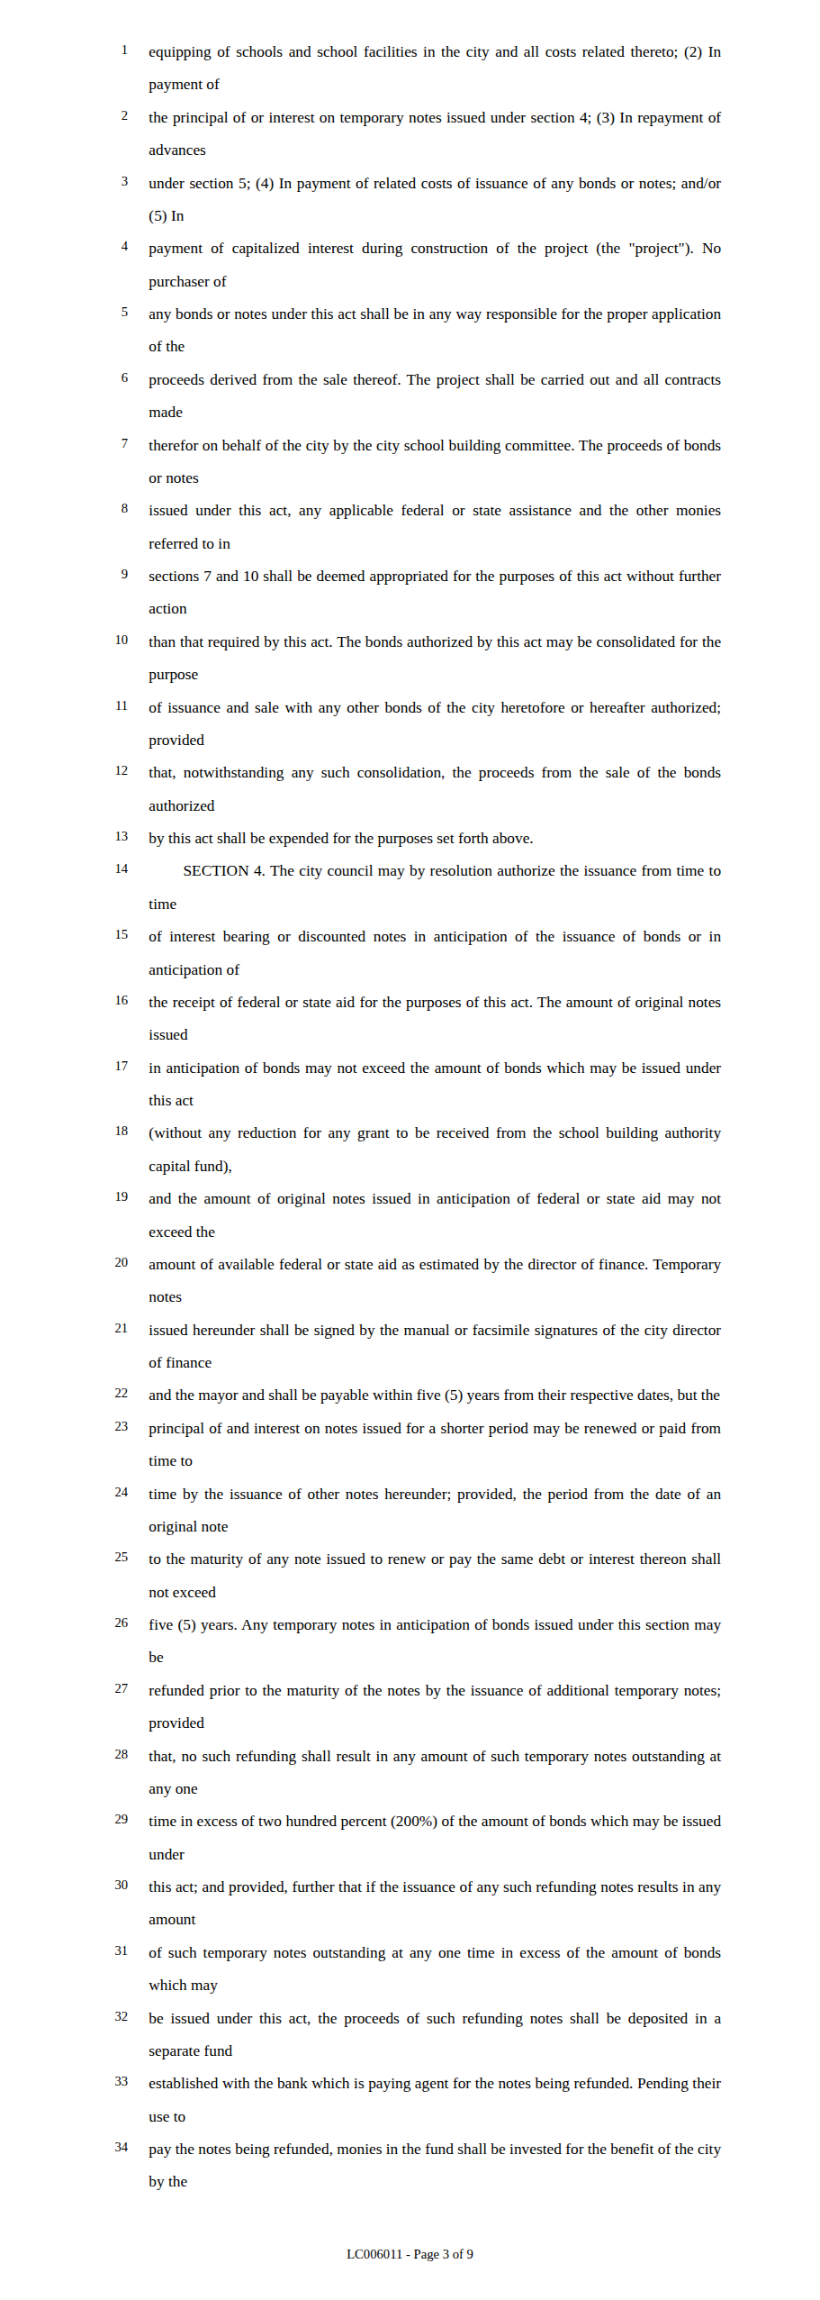equipping of schools and school facilities in the city and all costs related thereto; (2) In payment of
the principal of or interest on temporary notes issued under section 4; (3) In repayment of advances
under section 5; (4) In payment of related costs of issuance of any bonds or notes; and/or (5) In
payment of capitalized interest during construction of the project (the "project"). No purchaser of
any bonds or notes under this act shall be in any way responsible for the proper application of the
proceeds derived from the sale thereof. The project shall be carried out and all contracts made
therefor on behalf of the city by the city school building committee. The proceeds of bonds or notes
issued under this act, any applicable federal or state assistance and the other monies referred to in
sections 7 and 10 shall be deemed appropriated for the purposes of this act without further action
than that required by this act. The bonds authorized by this act may be consolidated for the purpose
of issuance and sale with any other bonds of the city heretofore or hereafter authorized; provided
that, notwithstanding any such consolidation, the proceeds from the sale of the bonds authorized
by this act shall be expended for the purposes set forth above.
SECTION 4. The city council may by resolution authorize the issuance from time to time
of interest bearing or discounted notes in anticipation of the issuance of bonds or in anticipation of
the receipt of federal or state aid for the purposes of this act. The amount of original notes issued
in anticipation of bonds may not exceed the amount of bonds which may be issued under this act
(without any reduction for any grant to be received from the school building authority capital fund),
and the amount of original notes issued in anticipation of federal or state aid may not exceed the
amount of available federal or state aid as estimated by the director of finance. Temporary notes
issued hereunder shall be signed by the manual or facsimile signatures of the city director of finance
and the mayor and shall be payable within five (5) years from their respective dates, but the
principal of and interest on notes issued for a shorter period may be renewed or paid from time to
time by the issuance of other notes hereunder; provided, the period from the date of an original note
to the maturity of any note issued to renew or pay the same debt or interest thereon shall not exceed
five (5) years. Any temporary notes in anticipation of bonds issued under this section may be
refunded prior to the maturity of the notes by the issuance of additional temporary notes; provided
that, no such refunding shall result in any amount of such temporary notes outstanding at any one
time in excess of two hundred percent (200%) of the amount of bonds which may be issued under
this act; and provided, further that if the issuance of any such refunding notes results in any amount
of such temporary notes outstanding at any one time in excess of the amount of bonds which may
be issued under this act, the proceeds of such refunding notes shall be deposited in a separate fund
established with the bank which is paying agent for the notes being refunded. Pending their use to
pay the notes being refunded, monies in the fund shall be invested for the benefit of the city by the
LC006011 - Page 3 of 9